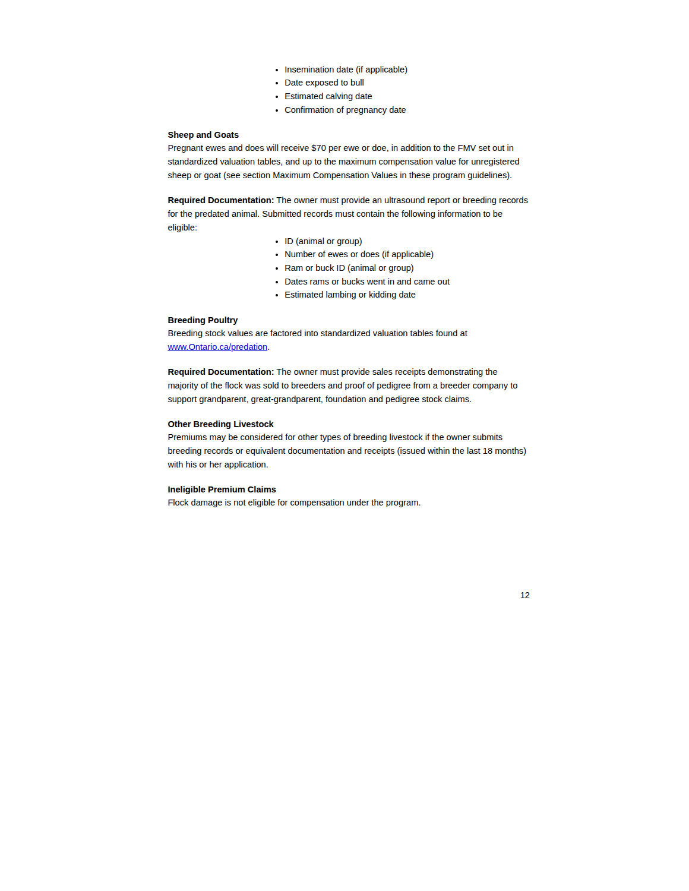Insemination date (if applicable)
Date exposed to bull
Estimated calving date
Confirmation of pregnancy date
Sheep and Goats
Pregnant ewes and does will receive $70 per ewe or doe, in addition to the FMV set out in standardized valuation tables, and up to the maximum compensation value for unregistered sheep or goat (see section Maximum Compensation Values in these program guidelines).
Required Documentation: The owner must provide an ultrasound report or breeding records for the predated animal. Submitted records must contain the following information to be eligible:
ID (animal or group)
Number of ewes or does (if applicable)
Ram or buck ID (animal or group)
Dates rams or bucks went in and came out
Estimated lambing or kidding date
Breeding Poultry
Breeding stock values are factored into standardized valuation tables found at www.Ontario.ca/predation.
Required Documentation: The owner must provide sales receipts demonstrating the majority of the flock was sold to breeders and proof of pedigree from a breeder company to support grandparent, great-grandparent, foundation and pedigree stock claims.
Other Breeding Livestock
Premiums may be considered for other types of breeding livestock if the owner submits breeding records or equivalent documentation and receipts (issued within the last 18 months) with his or her application.
Ineligible Premium Claims
Flock damage is not eligible for compensation under the program.
12